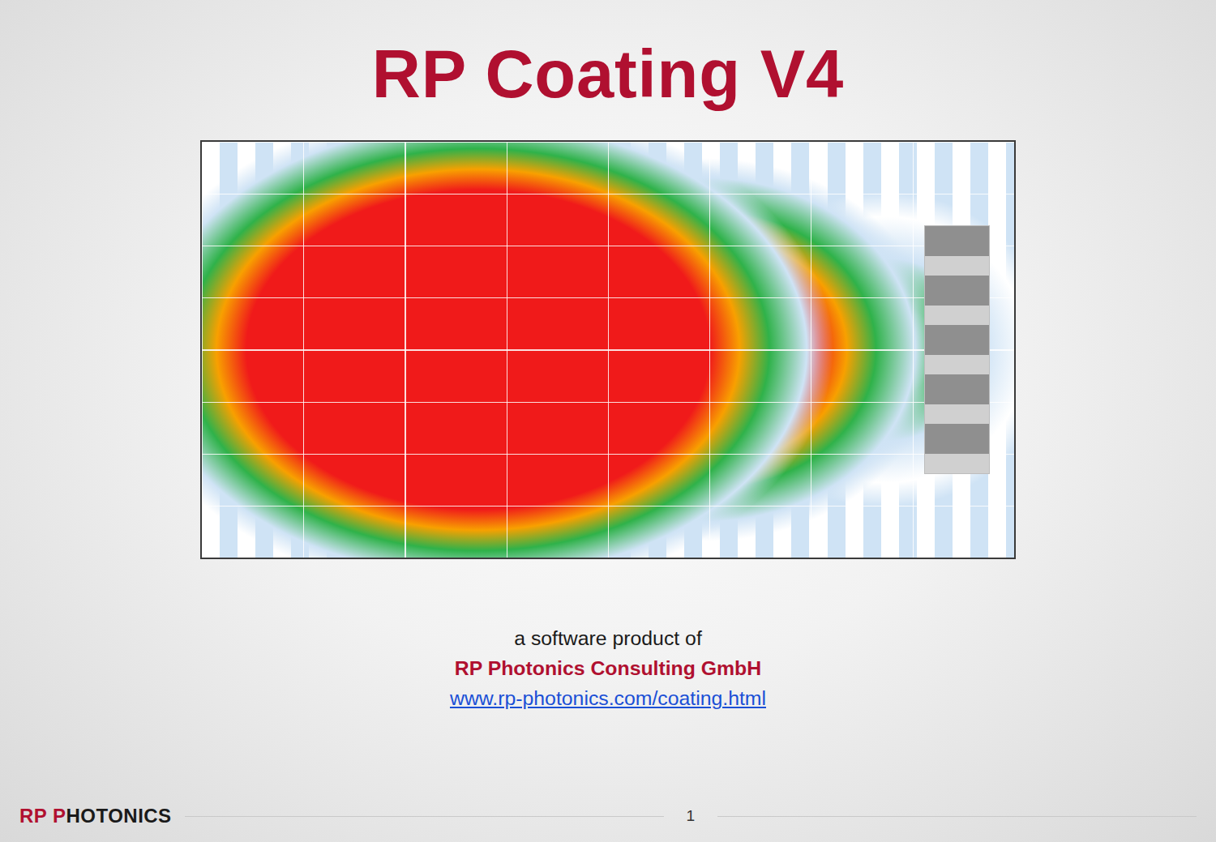RP Coating V4
a software product of
RP Photonics Consulting GmbH
www.rp-photonics.com/coating.html
RP PHOTONICS
1